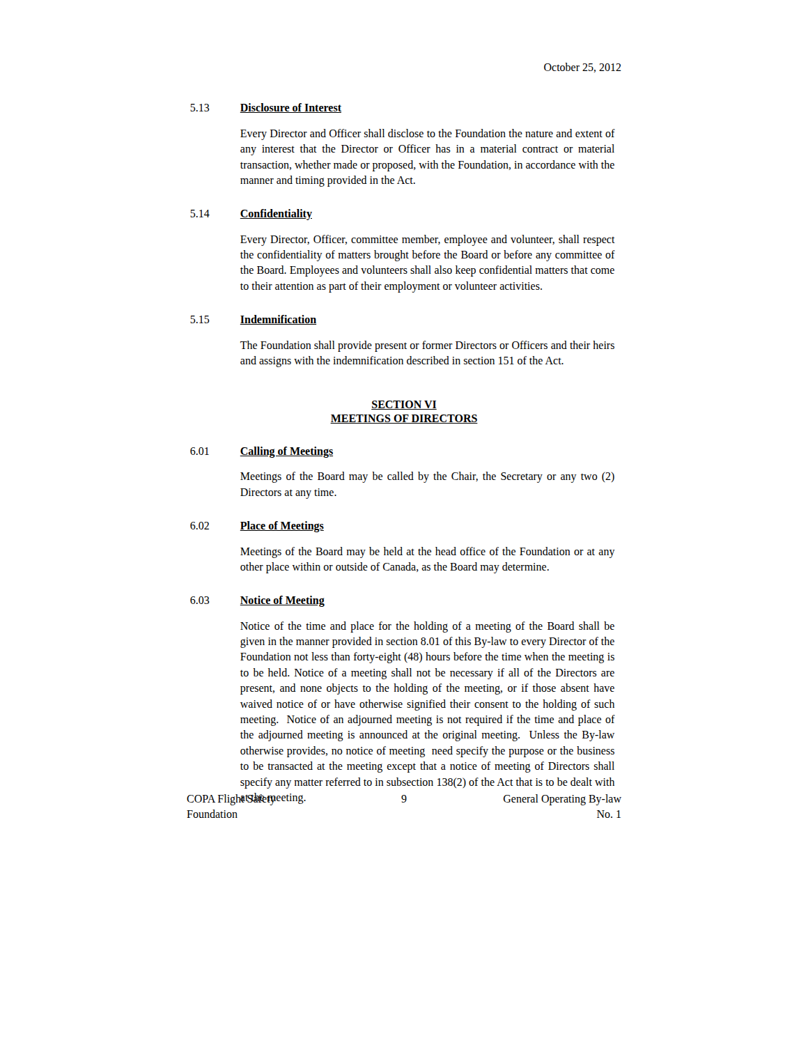October 25, 2012
5.13
Disclosure of Interest
Every Director and Officer shall disclose to the Foundation the nature and extent of any interest that the Director or Officer has in a material contract or material transaction, whether made or proposed, with the Foundation, in accordance with the manner and timing provided in the Act.
5.14
Confidentiality
Every Director, Officer, committee member, employee and volunteer, shall respect the confidentiality of matters brought before the Board or before any committee of the Board. Employees and volunteers shall also keep confidential matters that come to their attention as part of their employment or volunteer activities.
5.15
Indemnification
The Foundation shall provide present or former Directors or Officers and their heirs and assigns with the indemnification described in section 151 of the Act.
SECTION VI
MEETINGS OF DIRECTORS
6.01
Calling of Meetings
Meetings of the Board may be called by the Chair, the Secretary or any two (2) Directors at any time.
6.02
Place of Meetings
Meetings of the Board may be held at the head office of the Foundation or at any other place within or outside of Canada, as the Board may determine.
6.03
Notice of Meeting
Notice of the time and place for the holding of a meeting of the Board shall be given in the manner provided in section 8.01 of this By-law to every Director of the Foundation not less than forty-eight (48) hours before the time when the meeting is to be held. Notice of a meeting shall not be necessary if all of the Directors are present, and none objects to the holding of the meeting, or if those absent have waived notice of or have otherwise signified their consent to the holding of such meeting. Notice of an adjourned meeting is not required if the time and place of the adjourned meeting is announced at the original meeting. Unless the By-law otherwise provides, no notice of meeting need specify the purpose or the business to be transacted at the meeting except that a notice of meeting of Directors shall specify any matter referred to in subsection 138(2) of the Act that is to be dealt with at the meeting.
COPA Flight Safety Foundation
9
General Operating By-law No. 1